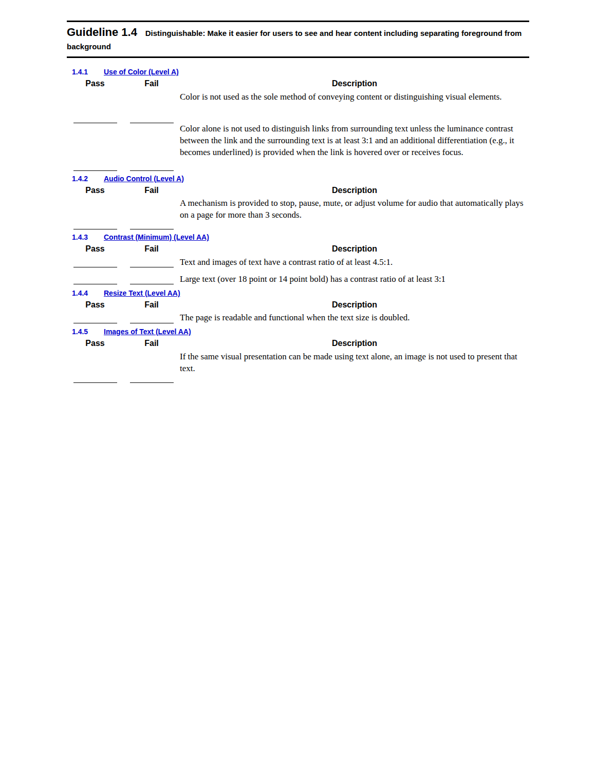Guideline 1.4 Distinguishable: Make it easier for users to see and hear content including separating foreground from background
1.4.1 Use of Color (Level A)
| Pass | Fail | Description |
| --- | --- | --- |
| | | Color is not used as the sole method of conveying content or distinguishing visual elements. |
| | | Color alone is not used to distinguish links from surrounding text unless the luminance contrast between the link and the surrounding text is at least 3:1 and an additional differentiation (e.g., it becomes underlined) is provided when the link is hovered over or receives focus. |
1.4.2 Audio Control (Level A)
| Pass | Fail | Description |
| --- | --- | --- |
| | | A mechanism is provided to stop, pause, mute, or adjust volume for audio that automatically plays on a page for more than 3 seconds. |
1.4.3 Contrast (Minimum) (Level AA)
| Pass | Fail | Description |
| --- | --- | --- |
| | | Text and images of text have a contrast ratio of at least 4.5:1. |
| | | Large text (over 18 point or 14 point bold) has a contrast ratio of at least 3:1 |
1.4.4 Resize Text (Level AA)
| Pass | Fail | Description |
| --- | --- | --- |
| | | The page is readable and functional when the text size is doubled. |
1.4.5 Images of Text (Level AA)
| Pass | Fail | Description |
| --- | --- | --- |
| | | If the same visual presentation can be made using text alone, an image is not used to present that text. |